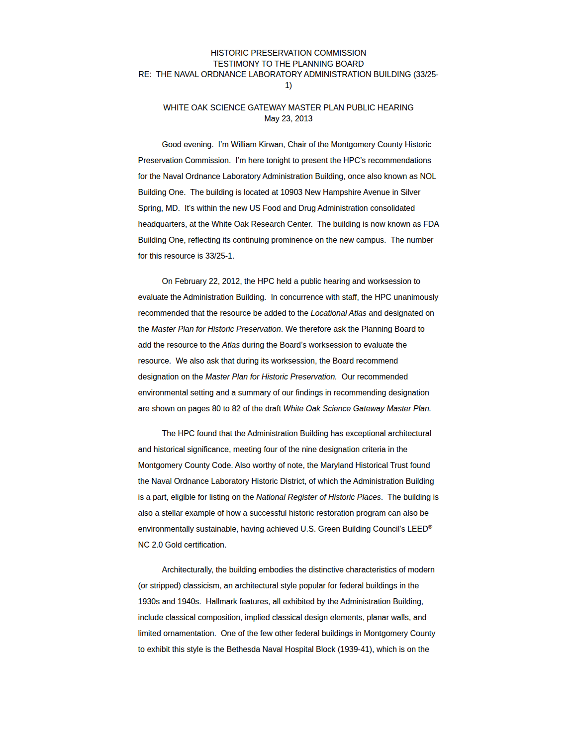HISTORIC PRESERVATION COMMISSION
TESTIMONY TO THE PLANNING BOARD
RE: THE NAVAL ORDNANCE LABORATORY ADMINISTRATION BUILDING (33/25-1)
WHITE OAK SCIENCE GATEWAY MASTER PLAN PUBLIC HEARING
May 23, 2013
Good evening. I’m William Kirwan, Chair of the Montgomery County Historic Preservation Commission. I’m here tonight to present the HPC’s recommendations for the Naval Ordnance Laboratory Administration Building, once also known as NOL Building One. The building is located at 10903 New Hampshire Avenue in Silver Spring, MD. It’s within the new US Food and Drug Administration consolidated headquarters, at the White Oak Research Center. The building is now known as FDA Building One, reflecting its continuing prominence on the new campus. The number for this resource is 33/25-1.
On February 22, 2012, the HPC held a public hearing and worksession to evaluate the Administration Building. In concurrence with staff, the HPC unanimously recommended that the resource be added to the Locational Atlas and designated on the Master Plan for Historic Preservation. We therefore ask the Planning Board to add the resource to the Atlas during the Board’s worksession to evaluate the resource. We also ask that during its worksession, the Board recommend designation on the Master Plan for Historic Preservation. Our recommended environmental setting and a summary of our findings in recommending designation are shown on pages 80 to 82 of the draft White Oak Science Gateway Master Plan.
The HPC found that the Administration Building has exceptional architectural and historical significance, meeting four of the nine designation criteria in the Montgomery County Code. Also worthy of note, the Maryland Historical Trust found the Naval Ordnance Laboratory Historic District, of which the Administration Building is a part, eligible for listing on the National Register of Historic Places. The building is also a stellar example of how a successful historic restoration program can also be environmentally sustainable, having achieved U.S. Green Building Council’s LEED® NC 2.0 Gold certification.
Architecturally, the building embodies the distinctive characteristics of modern (or stripped) classicism, an architectural style popular for federal buildings in the 1930s and 1940s. Hallmark features, all exhibited by the Administration Building, include classical composition, implied classical design elements, planar walls, and limited ornamentation. One of the few other federal buildings in Montgomery County to exhibit this style is the Bethesda Naval Hospital Block (1939-41), which is on the